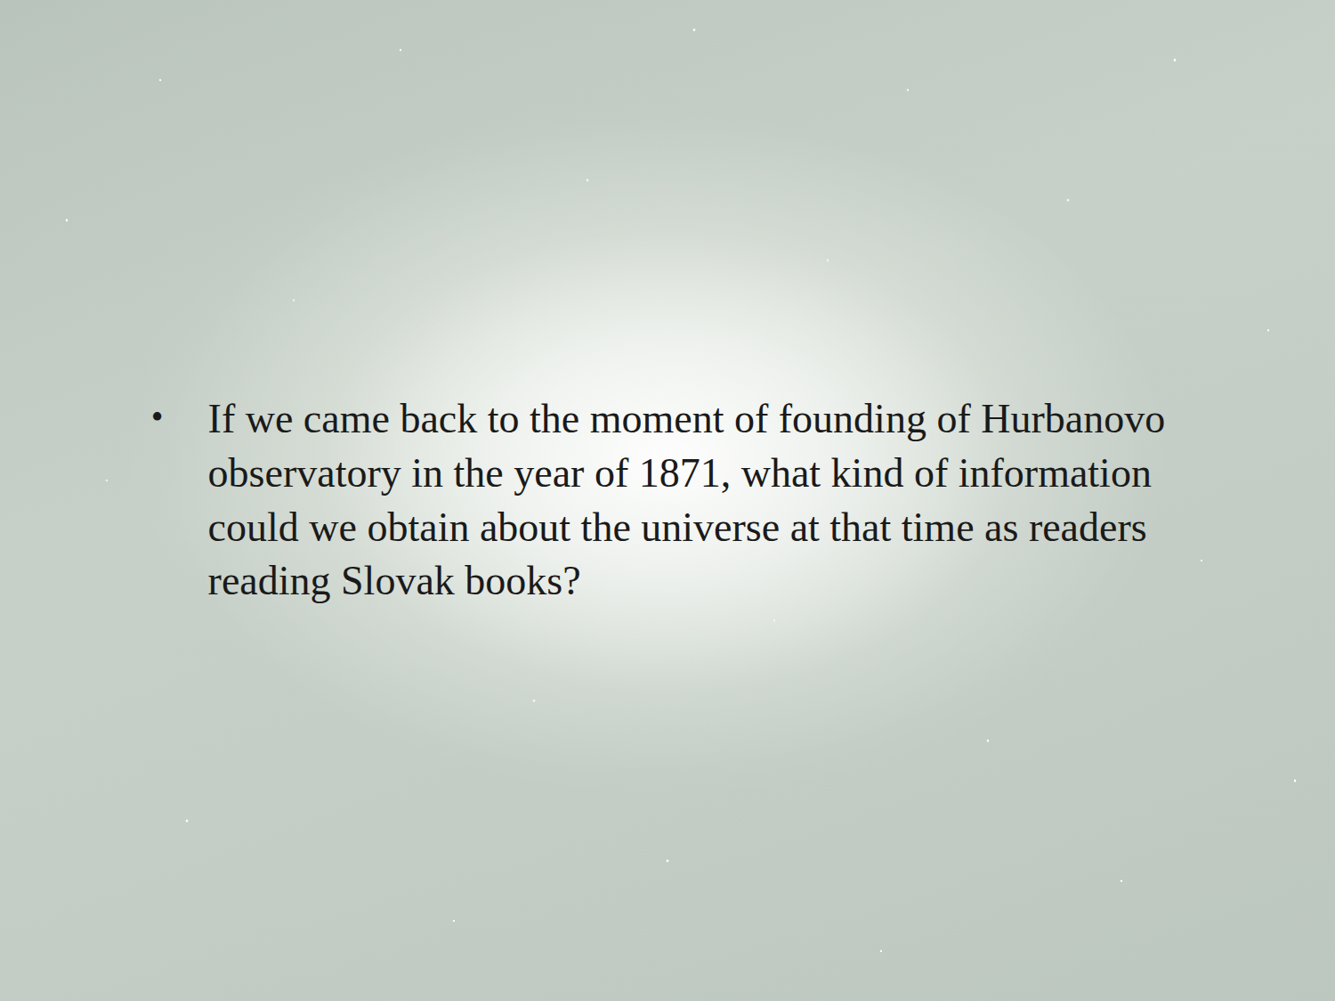If we came back to the moment of founding of Hurbanovo observatory in the year of 1871, what kind of information could we obtain about the universe at that time as readers reading Slovak books?